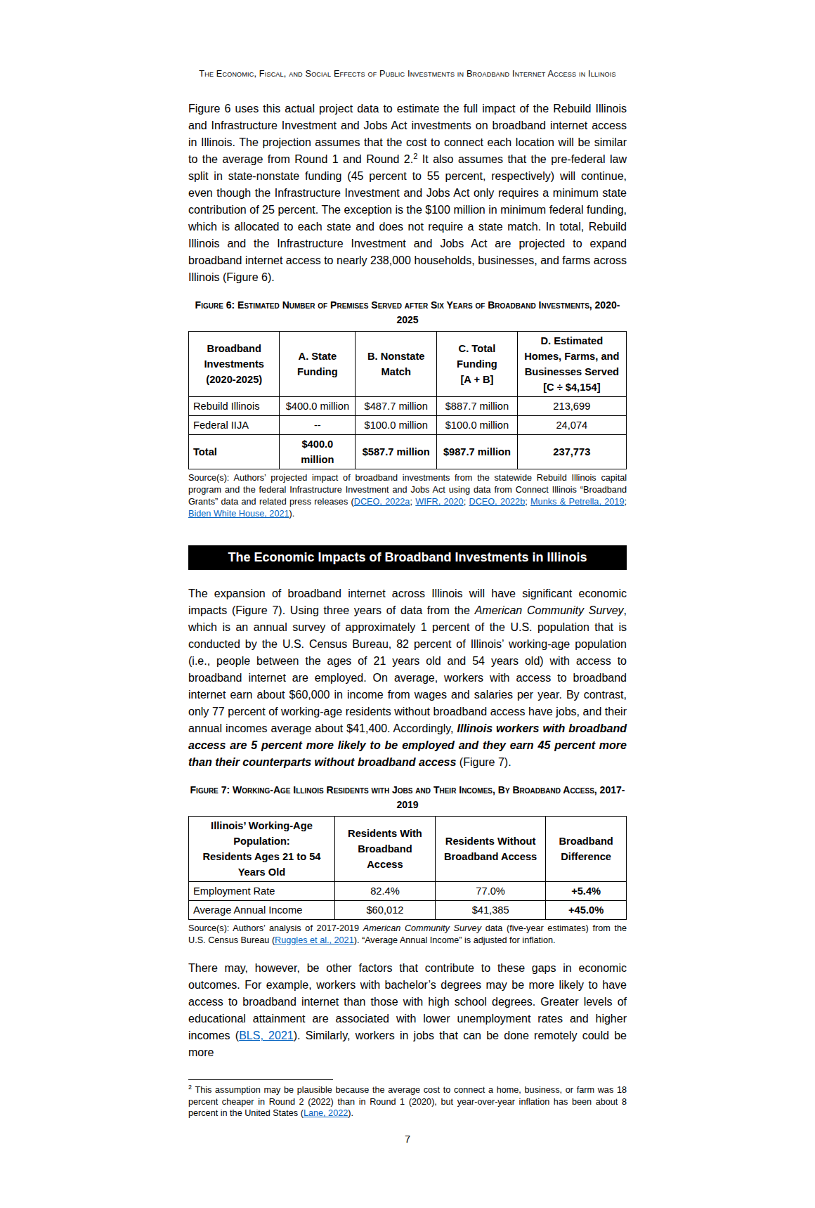The Economic, Fiscal, and Social Effects of Public Investments in Broadband Internet Access in Illinois
Figure 6 uses this actual project data to estimate the full impact of the Rebuild Illinois and Infrastructure Investment and Jobs Act investments on broadband internet access in Illinois. The projection assumes that the cost to connect each location will be similar to the average from Round 1 and Round 2.2 It also assumes that the pre-federal law split in state-nonstate funding (45 percent to 55 percent, respectively) will continue, even though the Infrastructure Investment and Jobs Act only requires a minimum state contribution of 25 percent. The exception is the $100 million in minimum federal funding, which is allocated to each state and does not require a state match. In total, Rebuild Illinois and the Infrastructure Investment and Jobs Act are projected to expand broadband internet access to nearly 238,000 households, businesses, and farms across Illinois (Figure 6).
Figure 6: Estimated Number of Premises Served after Six Years of Broadband Investments, 2020-2025
| Broadband Investments (2020-2025) | A. State Funding | B. Nonstate Match | C. Total Funding [A + B] | D. Estimated Homes, Farms, and Businesses Served [C ÷ $4,154] |
| --- | --- | --- | --- | --- |
| Rebuild Illinois | $400.0 million | $487.7 million | $887.7 million | 213,699 |
| Federal IIJA | -- | $100.0 million | $100.0 million | 24,074 |
| Total | $400.0 million | $587.7 million | $987.7 million | 237,773 |
Source(s): Authors’ projected impact of broadband investments from the statewide Rebuild Illinois capital program and the federal Infrastructure Investment and Jobs Act using data from Connect Illinois “Broadband Grants” data and related press releases (DCEO, 2022a; WIFR, 2020; DCEO, 2022b; Munks & Petrella, 2019; Biden White House, 2021).
The Economic Impacts of Broadband Investments in Illinois
The expansion of broadband internet across Illinois will have significant economic impacts (Figure 7). Using three years of data from the American Community Survey, which is an annual survey of approximately 1 percent of the U.S. population that is conducted by the U.S. Census Bureau, 82 percent of Illinois’ working-age population (i.e., people between the ages of 21 years old and 54 years old) with access to broadband internet are employed. On average, workers with access to broadband internet earn about $60,000 in income from wages and salaries per year. By contrast, only 77 percent of working-age residents without broadband access have jobs, and their annual incomes average about $41,400. Accordingly, Illinois workers with broadband access are 5 percent more likely to be employed and they earn 45 percent more than their counterparts without broadband access (Figure 7).
Figure 7: Working-Age Illinois Residents with Jobs and Their Incomes, By Broadband Access, 2017-2019
| Illinois’ Working-Age Population: Residents Ages 21 to 54 Years Old | Residents With Broadband Access | Residents Without Broadband Access | Broadband Difference |
| --- | --- | --- | --- |
| Employment Rate | 82.4% | 77.0% | +5.4% |
| Average Annual Income | $60,012 | $41,385 | +45.0% |
Source(s): Authors’ analysis of 2017-2019 American Community Survey data (five-year estimates) from the U.S. Census Bureau (Ruggles et al., 2021). “Average Annual Income” is adjusted for inflation.
There may, however, be other factors that contribute to these gaps in economic outcomes. For example, workers with bachelor’s degrees may be more likely to have access to broadband internet than those with high school degrees. Greater levels of educational attainment are associated with lower unemployment rates and higher incomes (BLS, 2021). Similarly, workers in jobs that can be done remotely could be more
2 This assumption may be plausible because the average cost to connect a home, business, or farm was 18 percent cheaper in Round 2 (2022) than in Round 1 (2020), but year-over-year inflation has been about 8 percent in the United States (Lane, 2022).
7